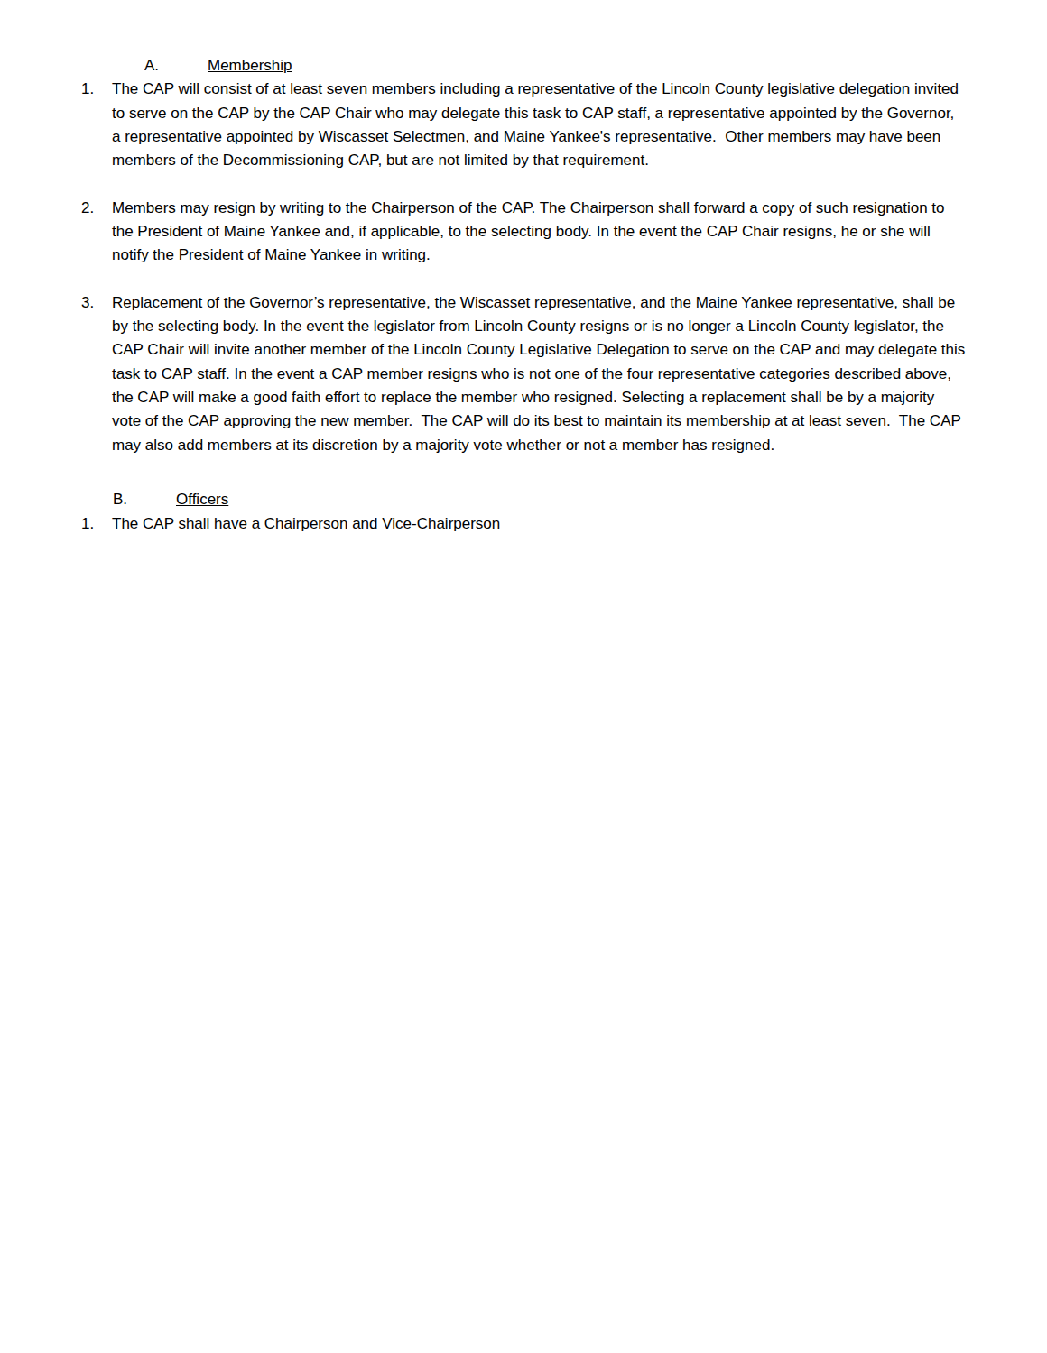A. Membership
1. The CAP will consist of at least seven members including a representative of the Lincoln County legislative delegation invited to serve on the CAP by the CAP Chair who may delegate this task to CAP staff, a representative appointed by the Governor, a representative appointed by Wiscasset Selectmen, and Maine Yankee's representative. Other members may have been members of the Decommissioning CAP, but are not limited by that requirement.
2. Members may resign by writing to the Chairperson of the CAP. The Chairperson shall forward a copy of such resignation to the President of Maine Yankee and, if applicable, to the selecting body. In the event the CAP Chair resigns, he or she will notify the President of Maine Yankee in writing.
3. Replacement of the Governor’s representative, the Wiscasset representative, and the Maine Yankee representative, shall be by the selecting body. In the event the legislator from Lincoln County resigns or is no longer a Lincoln County legislator, the CAP Chair will invite another member of the Lincoln County Legislative Delegation to serve on the CAP and may delegate this task to CAP staff. In the event a CAP member resigns who is not one of the four representative categories described above, the CAP will make a good faith effort to replace the member who resigned. Selecting a replacement shall be by a majority vote of the CAP approving the new member. The CAP will do its best to maintain its membership at at least seven. The CAP may also add members at its discretion by a majority vote whether or not a member has resigned.
B. Officers
1. The CAP shall have a Chairperson and Vice-Chairperson